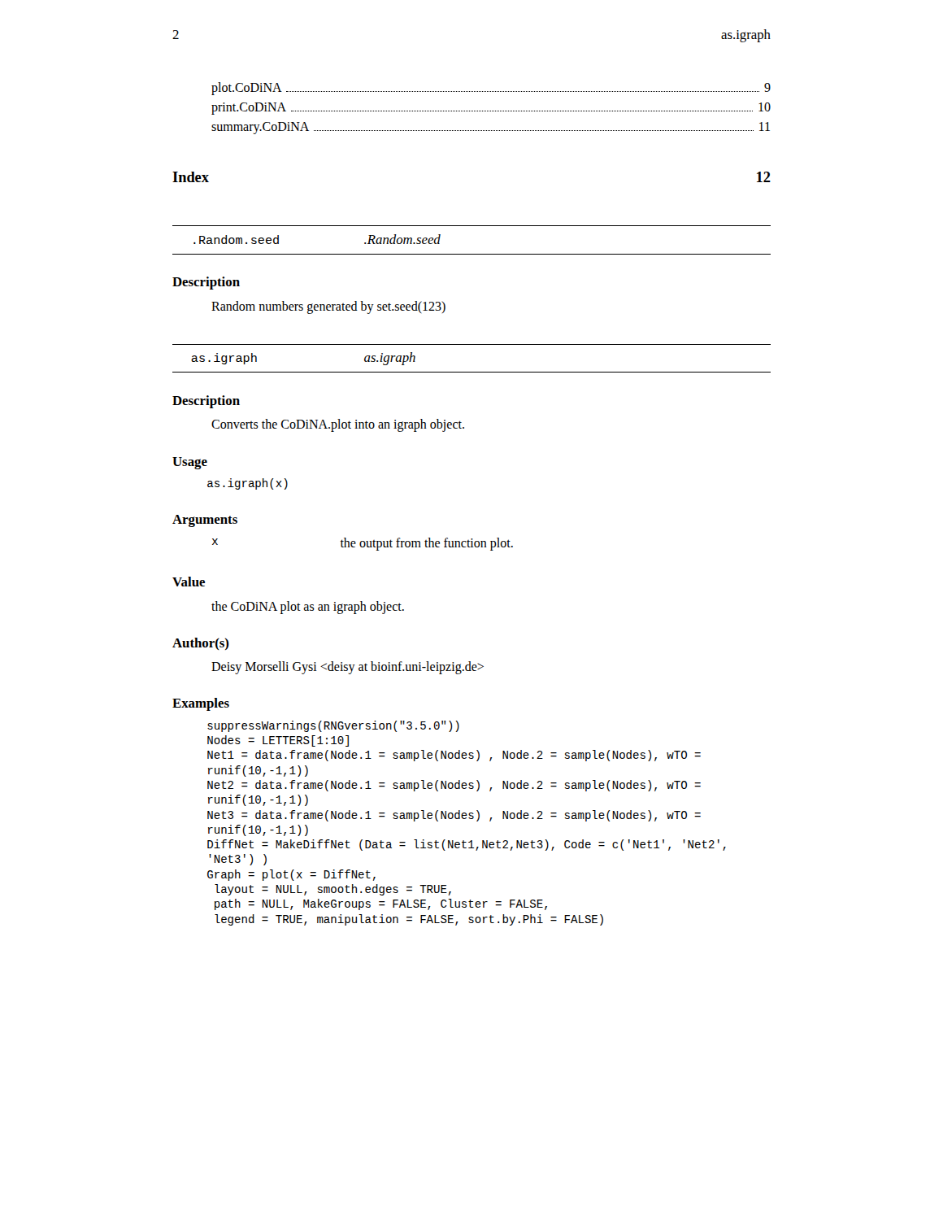2 as.igraph
plot.CoDiNA 9
print.CoDiNA 10
summary.CoDiNA 11
Index 12
.Random.seed .Random.seed
Description
Random numbers generated by set.seed(123)
as.igraph as.igraph
Description
Converts the CoDiNA.plot into an igraph object.
Usage
as.igraph(x)
Arguments
| x | the output from the function plot. |
Value
the CoDiNA plot as an igraph object.
Author(s)
Deisy Morselli Gysi <deisy at bioinf.uni-leipzig.de>
Examples
suppressWarnings(RNGversion("3.5.0"))
Nodes = LETTERS[1:10]
Net1 = data.frame(Node.1 = sample(Nodes) , Node.2 = sample(Nodes), wTO = runif(10,-1,1))
Net2 = data.frame(Node.1 = sample(Nodes) , Node.2 = sample(Nodes), wTO = runif(10,-1,1))
Net3 = data.frame(Node.1 = sample(Nodes) , Node.2 = sample(Nodes), wTO = runif(10,-1,1))
DiffNet = MakeDiffNet (Data = list(Net1,Net2,Net3), Code = c('Net1', 'Net2', 'Net3') )
Graph = plot(x = DiffNet,
 layout = NULL, smooth.edges = TRUE,
 path = NULL, MakeGroups = FALSE, Cluster = FALSE,
 legend = TRUE, manipulation = FALSE, sort.by.Phi = FALSE)